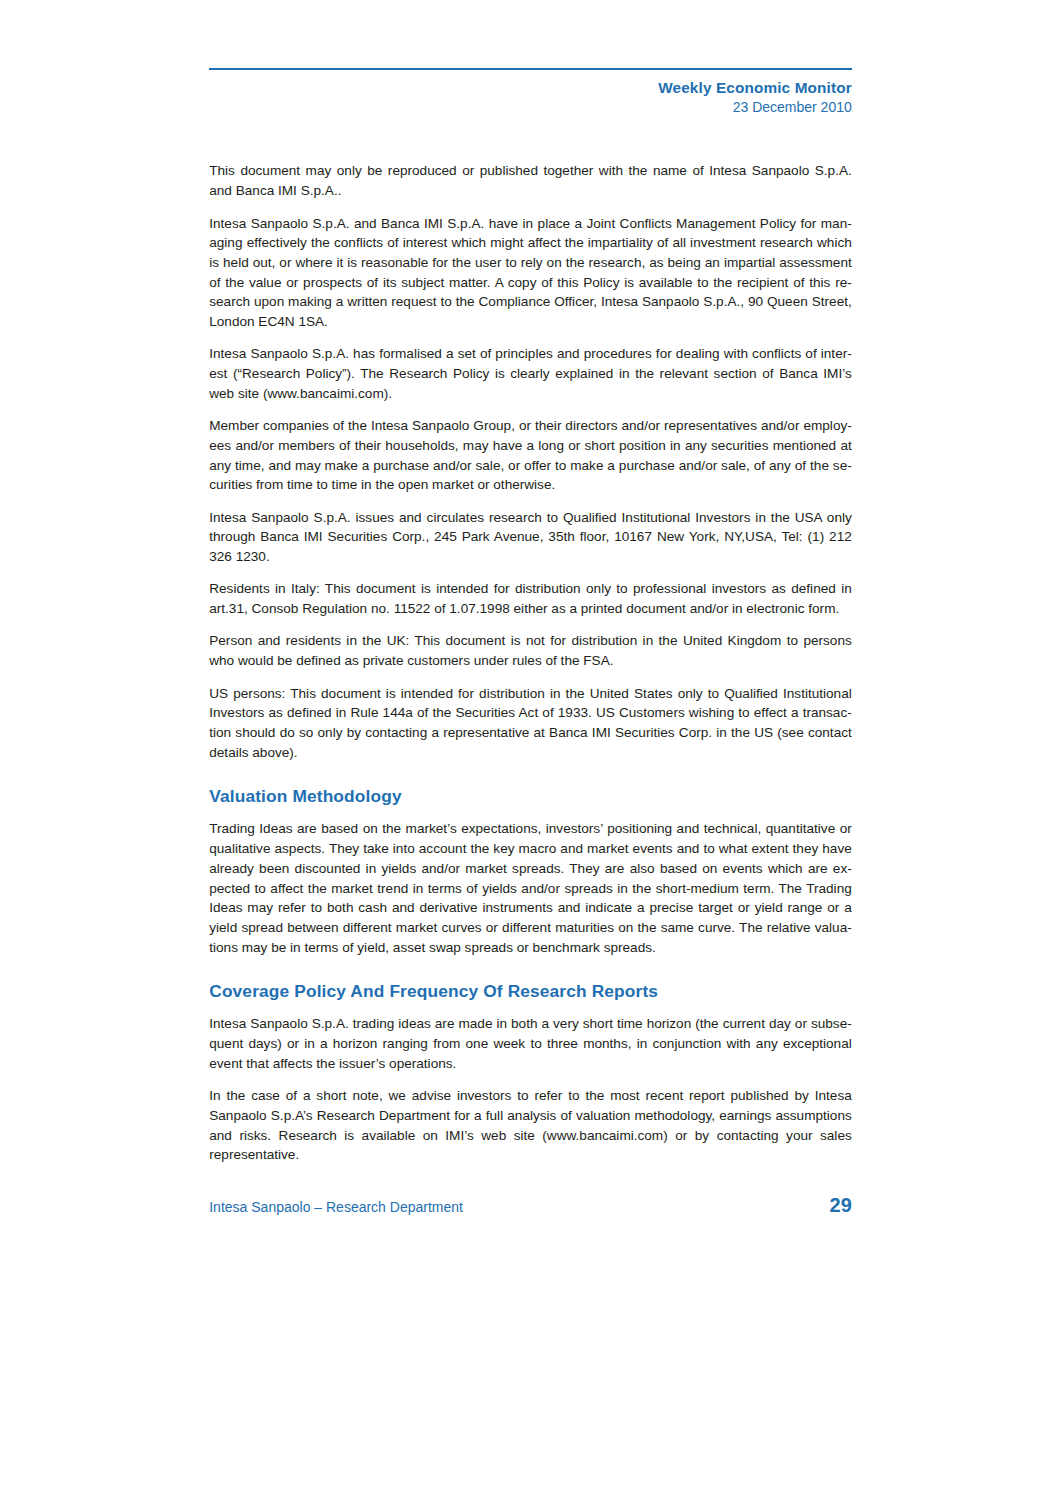Weekly Economic Monitor
23 December 2010
This document may only be reproduced or published together with the name of Intesa Sanpaolo S.p.A. and Banca IMI S.p.A..
Intesa Sanpaolo S.p.A. and Banca IMI S.p.A. have in place a Joint Conflicts Management Policy for managing effectively the conflicts of interest which might affect the impartiality of all investment research which is held out, or where it is reasonable for the user to rely on the research, as being an impartial assessment of the value or prospects of its subject matter. A copy of this Policy is available to the recipient of this research upon making a written request to the Compliance Officer, Intesa Sanpaolo S.p.A., 90 Queen Street, London EC4N 1SA.
Intesa Sanpaolo S.p.A. has formalised a set of principles and procedures for dealing with conflicts of interest (“Research Policy”). The Research Policy is clearly explained in the relevant section of Banca IMI’s web site (www.bancaimi.com).
Member companies of the Intesa Sanpaolo Group, or their directors and/or representatives and/or employees and/or members of their households, may have a long or short position in any securities mentioned at any time, and may make a purchase and/or sale, or offer to make a purchase and/or sale, of any of the securities from time to time in the open market or otherwise.
Intesa Sanpaolo S.p.A. issues and circulates research to Qualified Institutional Investors in the USA only through Banca IMI Securities Corp., 245 Park Avenue, 35th floor, 10167 New York, NY,USA, Tel: (1) 212 326 1230.
Residents in Italy: This document is intended for distribution only to professional investors as defined in art.31, Consob Regulation no. 11522 of 1.07.1998 either as a printed document and/or in electronic form.
Person and residents in the UK: This document is not for distribution in the United Kingdom to persons who would be defined as private customers under rules of the FSA.
US persons: This document is intended for distribution in the United States only to Qualified Institutional Investors as defined in Rule 144a of the Securities Act of 1933. US Customers wishing to effect a transaction should do so only by contacting a representative at Banca IMI Securities Corp. in the US (see contact details above).
Valuation Methodology
Trading Ideas are based on the market’s expectations, investors’ positioning and technical, quantitative or qualitative aspects. They take into account the key macro and market events and to what extent they have already been discounted in yields and/or market spreads. They are also based on events which are expected to affect the market trend in terms of yields and/or spreads in the short-medium term. The Trading Ideas may refer to both cash and derivative instruments and indicate a precise target or yield range or a yield spread between different market curves or different maturities on the same curve. The relative valuations may be in terms of yield, asset swap spreads or benchmark spreads.
Coverage Policy And Frequency Of Research Reports
Intesa Sanpaolo S.p.A. trading ideas are made in both a very short time horizon (the current day or subsequent days) or in a horizon ranging from one week to three months, in conjunction with any exceptional event that affects the issuer’s operations.
In the case of a short note, we advise investors to refer to the most recent report published by Intesa Sanpaolo S.p.A’s Research Department for a full analysis of valuation methodology, earnings assumptions and risks. Research is available on IMI’s web site (www.bancaimi.com) or by contacting your sales representative.
Intesa Sanpaolo – Research Department
29